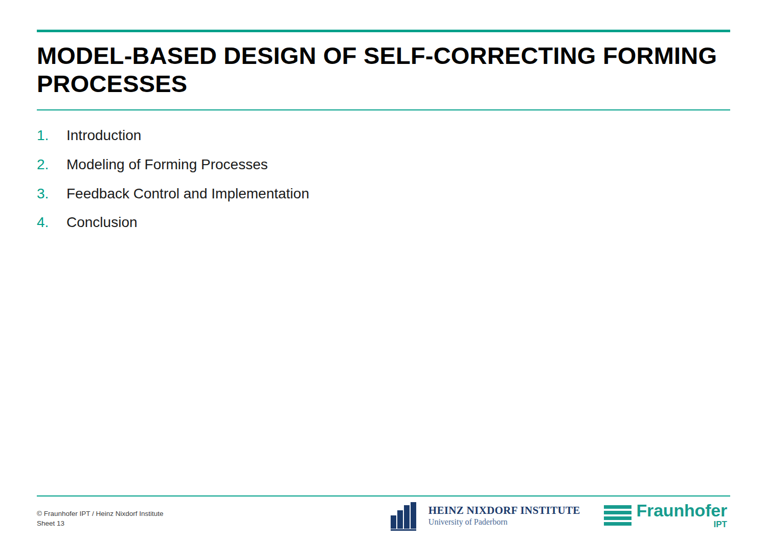Model-Based Design of Self-Correcting Forming Processes
1. Introduction
2. Modeling of Forming Processes
3. Feedback Control and Implementation
4. Conclusion
© Fraunhofer IPT / Heinz Nixdorf Institute
Sheet 13
HEINZ NIXDORF INSTITUTE
University of Paderborn
Fraunhofer
IPT